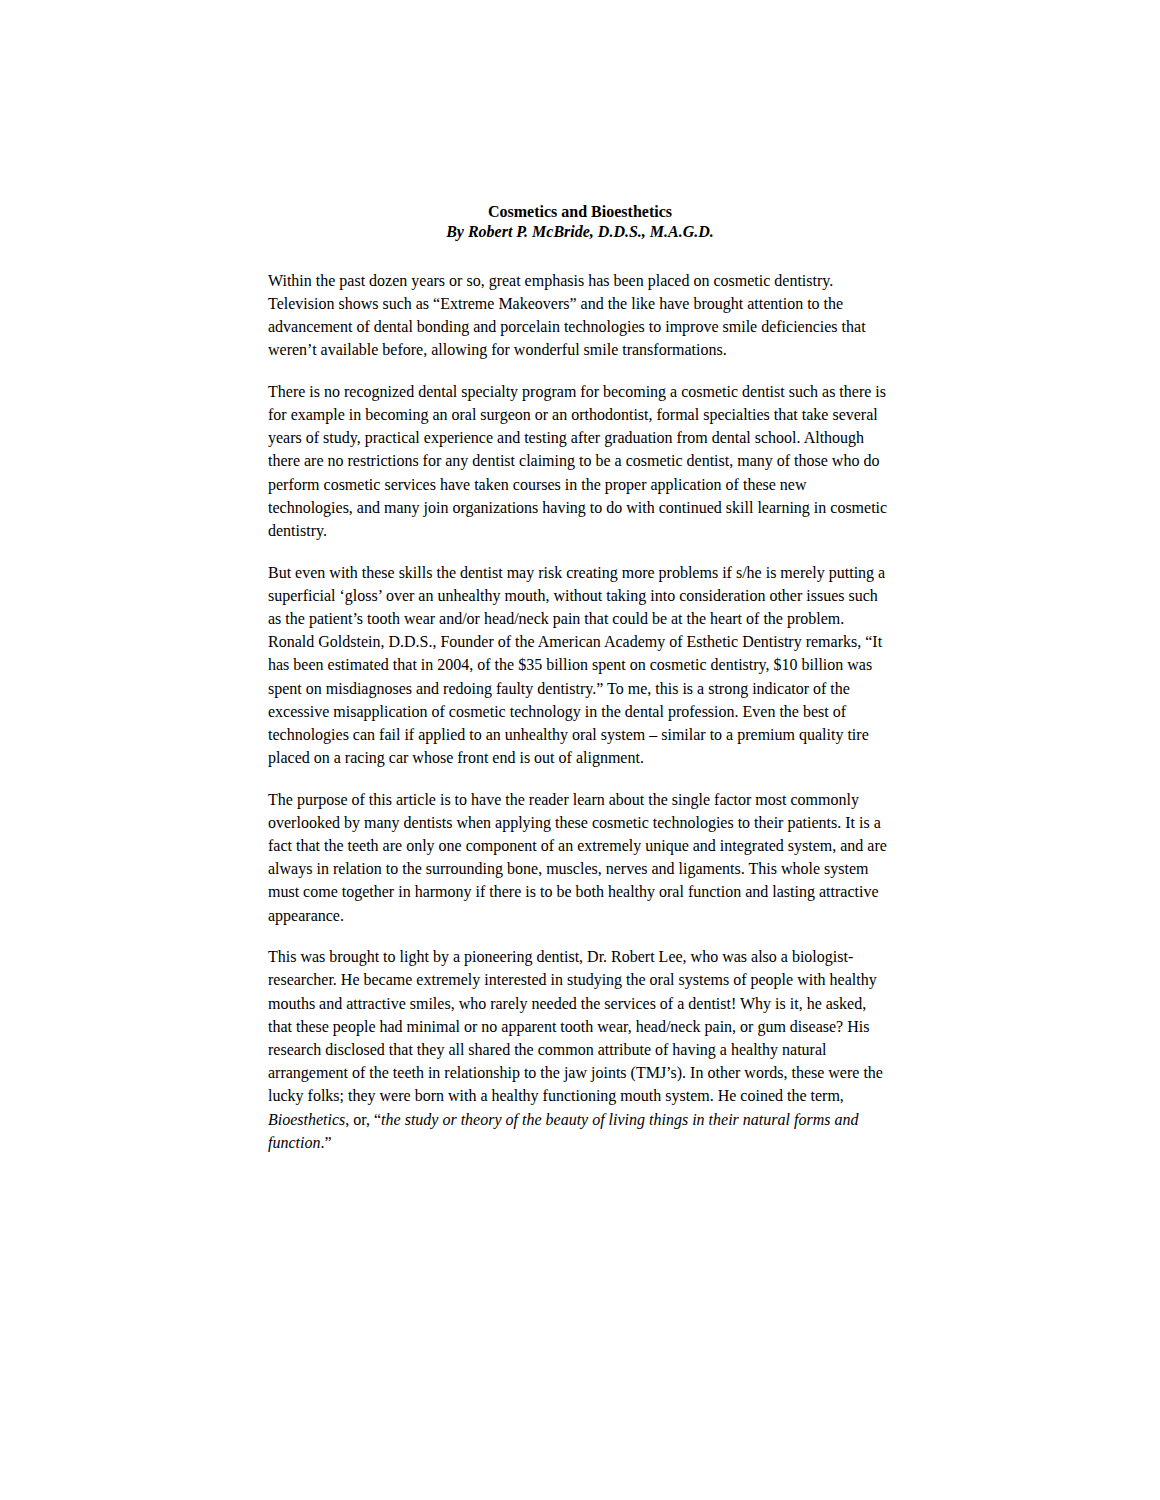Cosmetics and Bioesthetics
By Robert P. McBride, D.D.S., M.A.G.D.
Within the past dozen years or so, great emphasis has been placed on cosmetic dentistry. Television shows such as “Extreme Makeovers” and the like have brought attention to the advancement of dental bonding and porcelain technologies to improve smile deficiencies that weren’t available before, allowing for wonderful smile transformations.
There is no recognized dental specialty program for becoming a cosmetic dentist such as there is for example in becoming an oral surgeon or an orthodontist, formal specialties that take several years of study, practical experience and testing after graduation from dental school. Although there are no restrictions for any dentist claiming to be a cosmetic dentist, many of those who do perform cosmetic services have taken courses in the proper application of these new technologies, and many join organizations having to do with continued skill learning in cosmetic dentistry.
But even with these skills the dentist may risk creating more problems if s/he is merely putting a superficial ‘gloss’ over an unhealthy mouth, without taking into consideration other issues such as the patient’s tooth wear and/or head/neck pain that could be at the heart of the problem. Ronald Goldstein, D.D.S., Founder of the American Academy of Esthetic Dentistry remarks, “It has been estimated that in 2004, of the $35 billion spent on cosmetic dentistry, $10 billion was spent on misdiagnoses and redoing faulty dentistry.” To me, this is a strong indicator of the excessive misapplication of cosmetic technology in the dental profession. Even the best of technologies can fail if applied to an unhealthy oral system – similar to a premium quality tire placed on a racing car whose front end is out of alignment.
The purpose of this article is to have the reader learn about the single factor most commonly overlooked by many dentists when applying these cosmetic technologies to their patients. It is a fact that the teeth are only one component of an extremely unique and integrated system, and are always in relation to the surrounding bone, muscles, nerves and ligaments. This whole system must come together in harmony if there is to be both healthy oral function and lasting attractive appearance.
This was brought to light by a pioneering dentist, Dr. Robert Lee, who was also a biologist-researcher. He became extremely interested in studying the oral systems of people with healthy mouths and attractive smiles, who rarely needed the services of a dentist! Why is it, he asked, that these people had minimal or no apparent tooth wear, head/neck pain, or gum disease? His research disclosed that they all shared the common attribute of having a healthy natural arrangement of the teeth in relationship to the jaw joints (TMJ’s). In other words, these were the lucky folks; they were born with a healthy functioning mouth system. He coined the term, Bioesthetics, or, “the study or theory of the beauty of living things in their natural forms and function.”